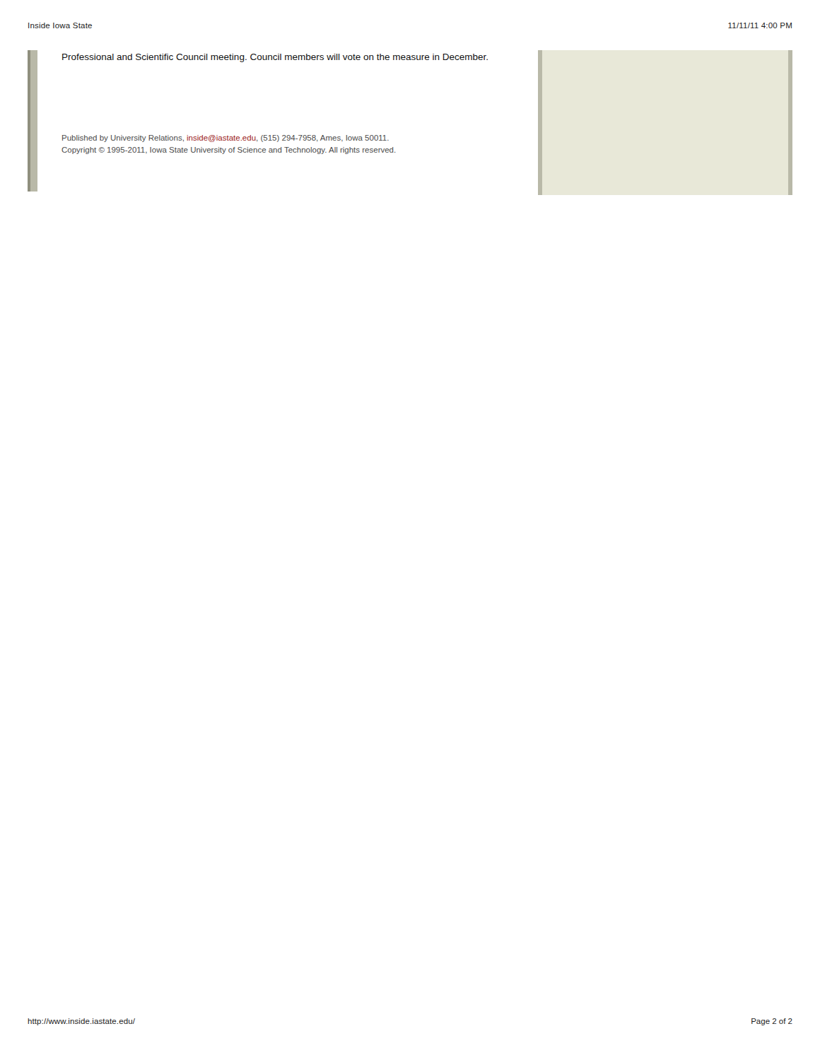Inside Iowa State
11/11/11 4:00 PM
Professional and Scientific Council meeting. Council members will vote on the measure in December.
Published by University Relations, inside@iastate.edu, (515) 294-7958, Ames, Iowa 50011.
Copyright © 1995-2011, Iowa State University of Science and Technology. All rights reserved.
http://www.inside.iastate.edu/
Page 2 of 2